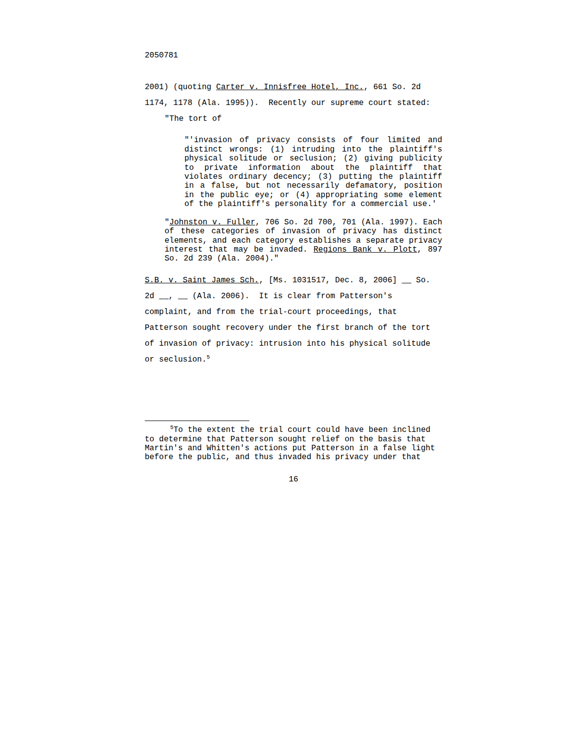2050781
2001) (quoting Carter v. Innisfree Hotel, Inc., 661 So. 2d
1174, 1178 (Ala. 1995)). Recently our supreme court stated:
"The tort of
"'invasion of privacy consists of four limited and distinct wrongs: (1) intruding into the plaintiff's physical solitude or seclusion; (2) giving publicity to private information about the plaintiff that violates ordinary decency; (3) putting the plaintiff in a false, but not necessarily defamatory, position in the public eye; or (4) appropriating some element of the plaintiff's personality for a commercial use.'
"Johnston v. Fuller, 706 So. 2d 700, 701 (Ala. 1997). Each of these categories of invasion of privacy has distinct elements, and each category establishes a separate privacy interest that may be invaded. Regions Bank v. Plott, 897 So. 2d 239 (Ala. 2004)."
S.B. v. Saint James Sch., [Ms. 1031517, Dec. 8, 2006] __ So.
2d __, __ (Ala. 2006). It is clear from Patterson's
complaint, and from the trial-court proceedings, that
Patterson sought recovery under the first branch of the tort
of invasion of privacy: intrusion into his physical solitude
or seclusion.5
5To the extent the trial court could have been inclined to determine that Patterson sought relief on the basis that Martin's and Whitten's actions put Patterson in a false light before the public, and thus invaded his privacy under that
16